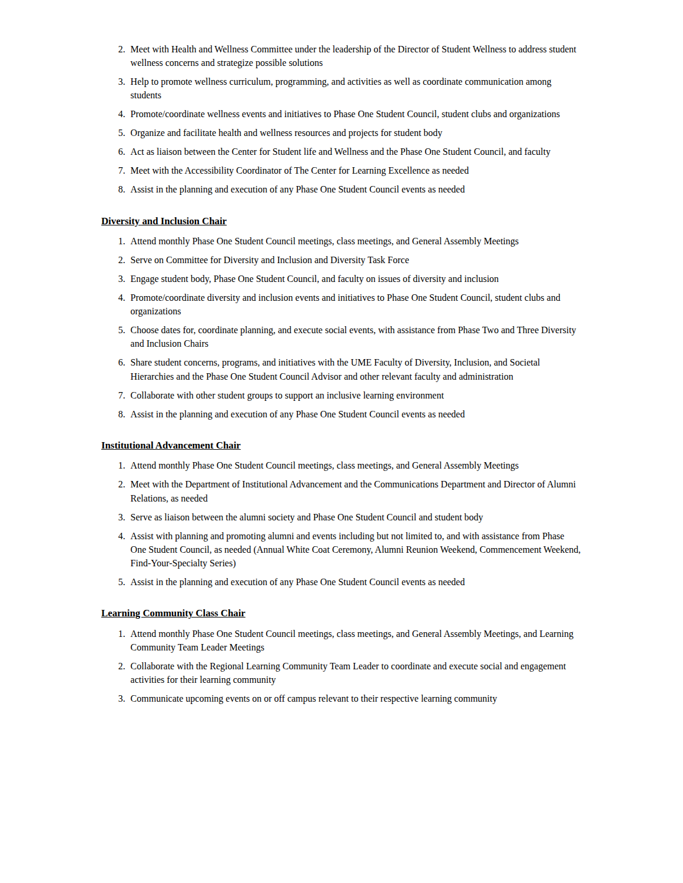Meet with Health and Wellness Committee under the leadership of the Director of Student Wellness to address student wellness concerns and strategize possible solutions
Help to promote wellness curriculum, programming, and activities as well as coordinate communication among students
Promote/coordinate wellness events and initiatives to Phase One Student Council, student clubs and organizations
Organize and facilitate health and wellness resources and projects for student body
Act as liaison between the Center for Student life and Wellness and the Phase One Student Council, and faculty
Meet with the Accessibility Coordinator of The Center for Learning Excellence as needed
Assist in the planning and execution of any Phase One Student Council events as needed
Diversity and Inclusion Chair
Attend monthly Phase One Student Council meetings, class meetings, and General Assembly Meetings
Serve on Committee for Diversity and Inclusion and Diversity Task Force
Engage student body, Phase One Student Council, and faculty on issues of diversity and inclusion
Promote/coordinate diversity and inclusion events and initiatives to Phase One Student Council, student clubs and organizations
Choose dates for, coordinate planning, and execute social events, with assistance from Phase Two and Three Diversity and Inclusion Chairs
Share student concerns, programs, and initiatives with the UME Faculty of Diversity, Inclusion, and Societal Hierarchies and the Phase One Student Council Advisor and other relevant faculty and administration
Collaborate with other student groups to support an inclusive learning environment
Assist in the planning and execution of any Phase One Student Council events as needed
Institutional Advancement Chair
Attend monthly Phase One Student Council meetings, class meetings, and General Assembly Meetings
Meet with the Department of Institutional Advancement and the Communications Department and Director of Alumni Relations, as needed
Serve as liaison between the alumni society and Phase One Student Council and student body
Assist with planning and promoting alumni and events including but not limited to, and with assistance from Phase One Student Council, as needed (Annual White Coat Ceremony, Alumni Reunion Weekend, Commencement Weekend, Find-Your-Specialty Series)
Assist in the planning and execution of any Phase One Student Council events as needed
Learning Community Class Chair
Attend monthly Phase One Student Council meetings, class meetings, and General Assembly Meetings, and Learning Community Team Leader Meetings
Collaborate with the Regional Learning Community Team Leader to coordinate and execute social and engagement activities for their learning community
Communicate upcoming events on or off campus relevant to their respective learning community